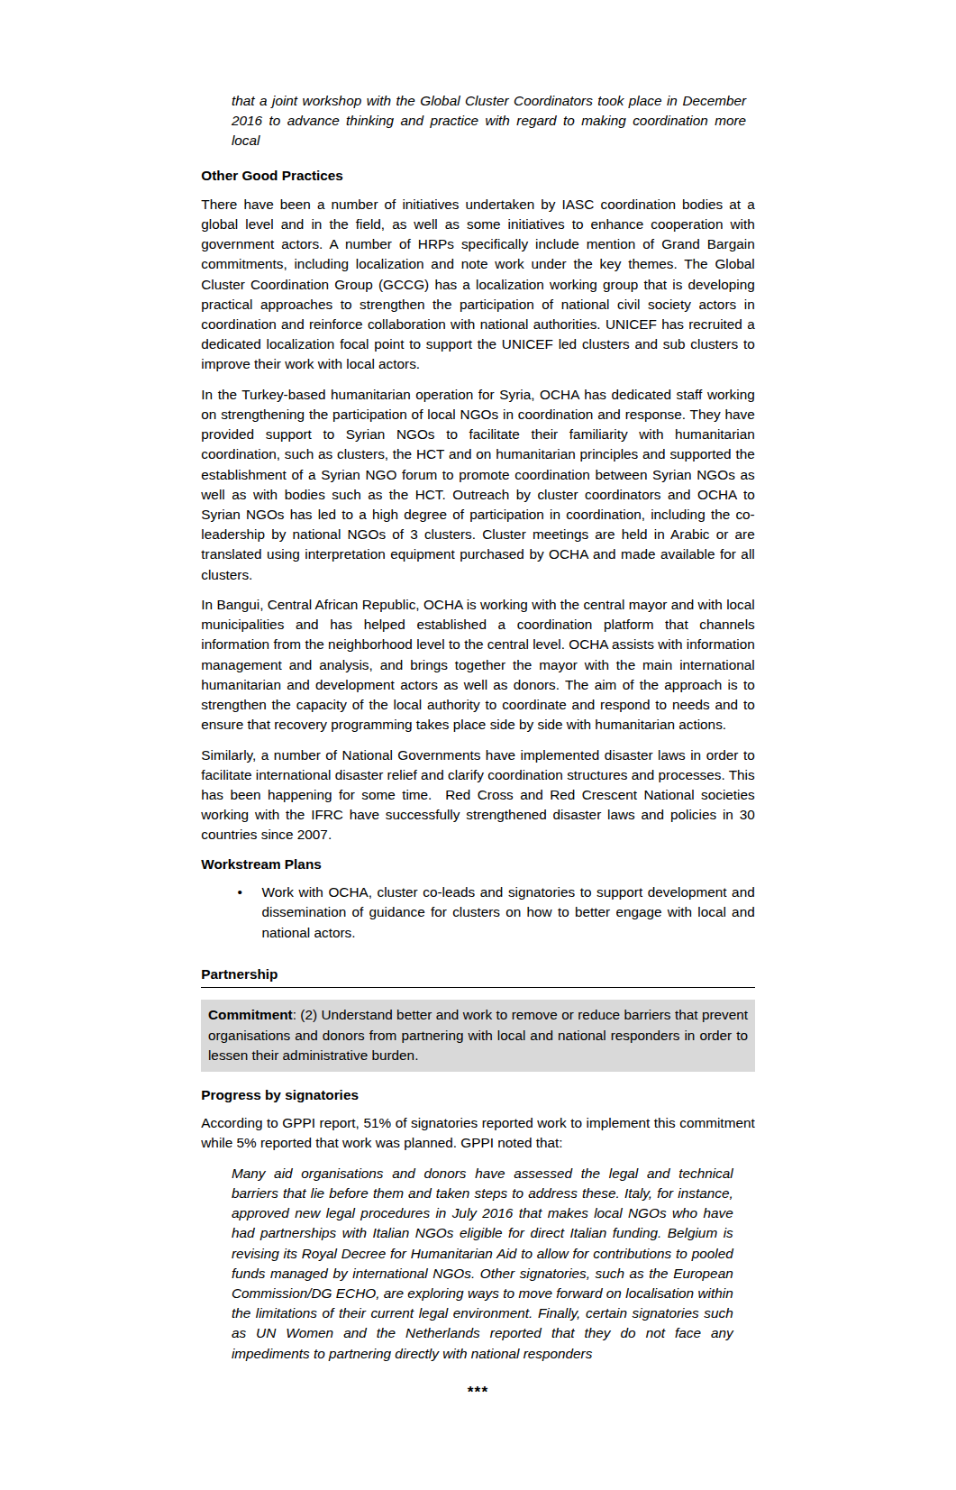that a joint workshop with the Global Cluster Coordinators took place in December 2016 to advance thinking and practice with regard to making coordination more local
Other Good Practices
There have been a number of initiatives undertaken by IASC coordination bodies at a global level and in the field, as well as some initiatives to enhance cooperation with government actors. A number of HRPs specifically include mention of Grand Bargain commitments, including localization and note work under the key themes. The Global Cluster Coordination Group (GCCG) has a localization working group that is developing practical approaches to strengthen the participation of national civil society actors in coordination and reinforce collaboration with national authorities. UNICEF has recruited a dedicated localization focal point to support the UNICEF led clusters and sub clusters to improve their work with local actors.
In the Turkey-based humanitarian operation for Syria, OCHA has dedicated staff working on strengthening the participation of local NGOs in coordination and response. They have provided support to Syrian NGOs to facilitate their familiarity with humanitarian coordination, such as clusters, the HCT and on humanitarian principles and supported the establishment of a Syrian NGO forum to promote coordination between Syrian NGOs as well as with bodies such as the HCT. Outreach by cluster coordinators and OCHA to Syrian NGOs has led to a high degree of participation in coordination, including the co-leadership by national NGOs of 3 clusters. Cluster meetings are held in Arabic or are translated using interpretation equipment purchased by OCHA and made available for all clusters.
In Bangui, Central African Republic, OCHA is working with the central mayor and with local municipalities and has helped established a coordination platform that channels information from the neighborhood level to the central level. OCHA assists with information management and analysis, and brings together the mayor with the main international humanitarian and development actors as well as donors. The aim of the approach is to strengthen the capacity of the local authority to coordinate and respond to needs and to ensure that recovery programming takes place side by side with humanitarian actions.
Similarly, a number of National Governments have implemented disaster laws in order to facilitate international disaster relief and clarify coordination structures and processes. This has been happening for some time. Red Cross and Red Crescent National societies working with the IFRC have successfully strengthened disaster laws and policies in 30 countries since 2007.
Workstream Plans
Work with OCHA, cluster co-leads and signatories to support development and dissemination of guidance for clusters on how to better engage with local and national actors.
Partnership
Commitment: (2) Understand better and work to remove or reduce barriers that prevent organisations and donors from partnering with local and national responders in order to lessen their administrative burden.
Progress by signatories
According to GPPI report, 51% of signatories reported work to implement this commitment while 5% reported that work was planned. GPPI noted that:
Many aid organisations and donors have assessed the legal and technical barriers that lie before them and taken steps to address these. Italy, for instance, approved new legal procedures in July 2016 that makes local NGOs who have had partnerships with Italian NGOs eligible for direct Italian funding. Belgium is revising its Royal Decree for Humanitarian Aid to allow for contributions to pooled funds managed by international NGOs. Other signatories, such as the European Commission/DG ECHO, are exploring ways to move forward on localisation within the limitations of their current legal environment. Finally, certain signatories such as UN Women and the Netherlands reported that they do not face any impediments to partnering directly with national responders
***